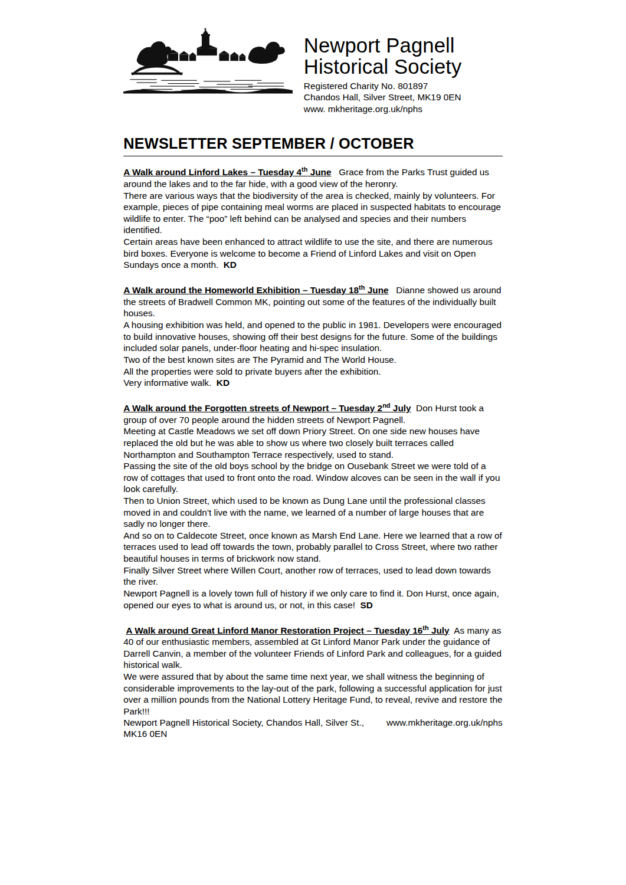Newport Pagnell
Historical Society
Registered Charity No. 801897
Chandos Hall, Silver Street, MK19 0EN
www. mkheritage.org.uk/nphs
NEWSLETTER SEPTEMBER / OCTOBER
A Walk around Linford Lakes – Tuesday 4th June Grace from the Parks Trust guided us around the lakes and to the far hide, with a good view of the heronry.
There are various ways that the biodiversity of the area is checked, mainly by volunteers. For example, pieces of pipe containing meal worms are placed in suspected habitats to encourage wildlife to enter. The “poo” left behind can be analysed and species and their numbers identified.
Certain areas have been enhanced to attract wildlife to use the site, and there are numerous bird boxes. Everyone is welcome to become a Friend of Linford Lakes and visit on Open Sundays once a month. KD
A Walk around the Homeworld Exhibition – Tuesday 18th June Dianne showed us around the streets of Bradwell Common MK, pointing out some of the features of the individually built houses.
A housing exhibition was held, and opened to the public in 1981. Developers were encouraged to build innovative houses, showing off their best designs for the future. Some of the buildings included solar panels, under-floor heating and hi-spec insulation.
Two of the best known sites are The Pyramid and The World House.
All the properties were sold to private buyers after the exhibition.
Very informative walk. KD
A Walk around the Forgotten streets of Newport – Tuesday 2nd July Don Hurst took a group of over 70 people around the hidden streets of Newport Pagnell.
Meeting at Castle Meadows we set off down Priory Street. On one side new houses have replaced the old but he was able to show us where two closely built terraces called Northampton and Southampton Terrace respectively, used to stand.
Passing the site of the old boys school by the bridge on Ousebank Street we were told of a row of cottages that used to front onto the road. Window alcoves can be seen in the wall if you look carefully.
Then to Union Street, which used to be known as Dung Lane until the professional classes moved in and couldn’t live with the name, we learned of a number of large houses that are sadly no longer there.
And so on to Caldecote Street, once known as Marsh End Lane. Here we learned that a row of terraces used to lead off towards the town, probably parallel to Cross Street, where two rather beautiful houses in terms of brickwork now stand.
Finally Silver Street where Willen Court, another row of terraces, used to lead down towards the river.
Newport Pagnell is a lovely town full of history if we only care to find it. Don Hurst, once again, opened our eyes to what is around us, or not, in this case! SD
A Walk around Great Linford Manor Restoration Project – Tuesday 16th July As many as 40 of our enthusiastic members, assembled at Gt Linford Manor Park under the guidance of Darrell Canvin, a member of the volunteer Friends of Linford Park and colleagues, for a guided historical walk.
We were assured that by about the same time next year, we shall witness the beginning of considerable improvements to the lay-out of the park, following a successful application for just over a million pounds from the National Lottery Heritage Fund, to reveal, revive and restore the Park!!!
Newport Pagnell Historical Society, Chandos Hall, Silver St., MK16 0EN www.mkheritage.org.uk/nphs